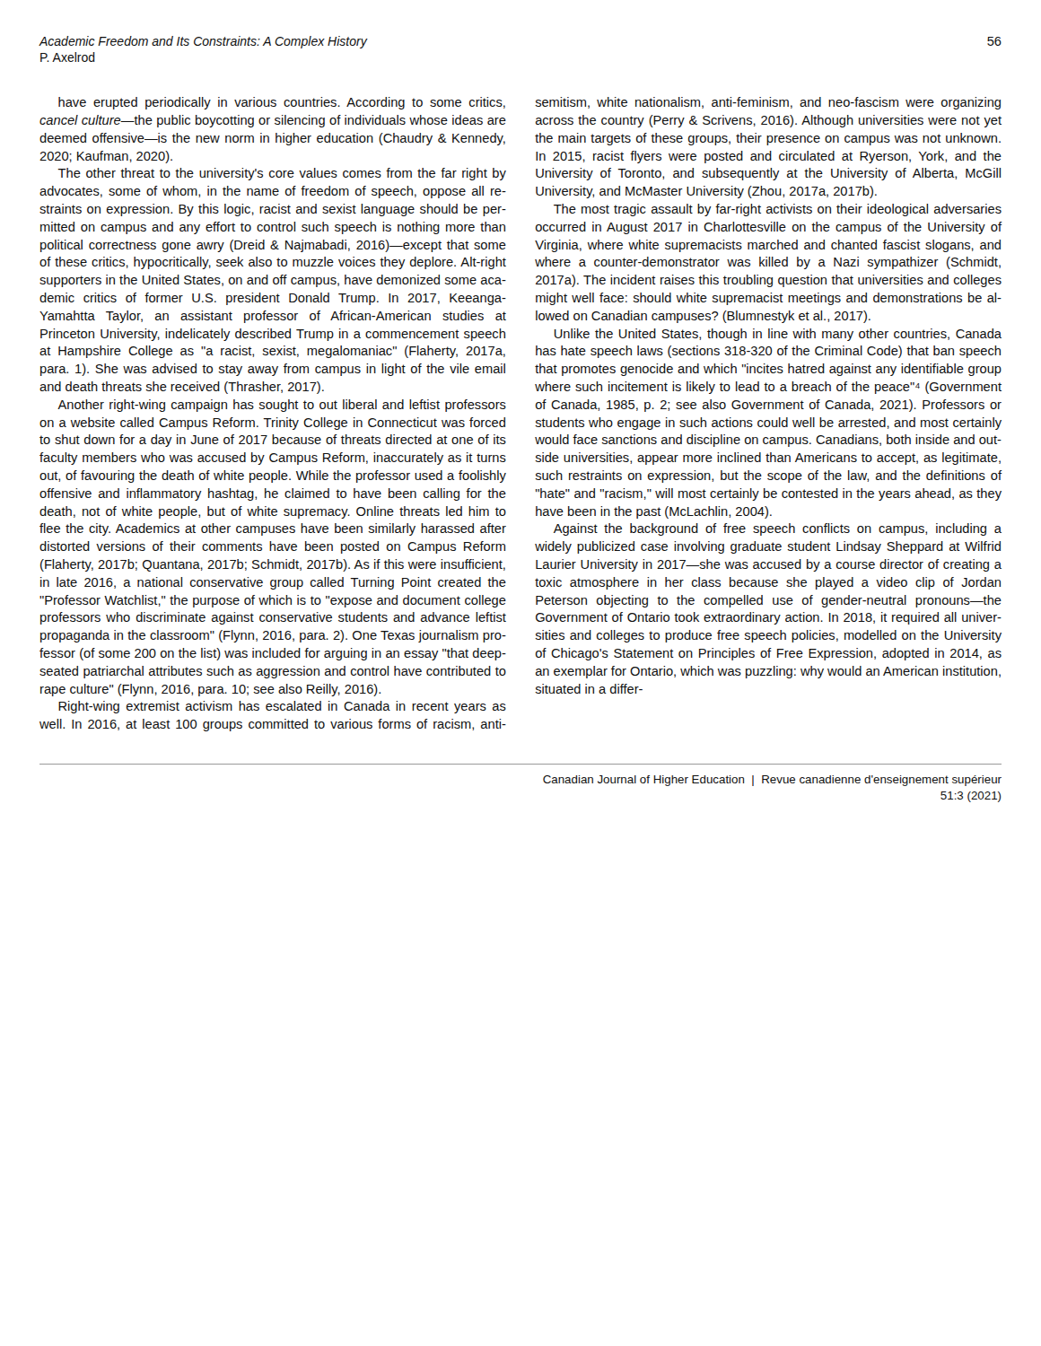Academic Freedom and Its Constraints: A Complex History
P. Axelrod
56
have erupted periodically in various countries. According to some critics, cancel culture—the public boycotting or silencing of individuals whose ideas are deemed offensive—is the new norm in higher education (Chaudry & Kennedy, 2020; Kaufman, 2020).
The other threat to the university's core values comes from the far right by advocates, some of whom, in the name of freedom of speech, oppose all restraints on expression. By this logic, racist and sexist language should be permitted on campus and any effort to control such speech is nothing more than political correctness gone awry (Dreid & Najmabadi, 2016)—except that some of these critics, hypocritically, seek also to muzzle voices they deplore. Alt-right supporters in the United States, on and off campus, have demonized some academic critics of former U.S. president Donald Trump. In 2017, Keeanga-Yamahtta Taylor, an assistant professor of African-American studies at Princeton University, indelicately described Trump in a commencement speech at Hampshire College as "a racist, sexist, megalomaniac" (Flaherty, 2017a, para. 1). She was advised to stay away from campus in light of the vile email and death threats she received (Thrasher, 2017).
Another right-wing campaign has sought to out liberal and leftist professors on a website called Campus Reform. Trinity College in Connecticut was forced to shut down for a day in June of 2017 because of threats directed at one of its faculty members who was accused by Campus Reform, inaccurately as it turns out, of favouring the death of white people. While the professor used a foolishly offensive and inflammatory hashtag, he claimed to have been calling for the death, not of white people, but of white supremacy. Online threats led him to flee the city. Academics at other campuses have been similarly harassed after distorted versions of their comments have been posted on Campus Reform (Flaherty, 2017b; Quantana, 2017b; Schmidt, 2017b). As if this were insufficient, in late 2016, a national conservative group called Turning Point created the "Professor Watchlist," the purpose of which is to "expose and document college professors who discriminate against conservative students and advance leftist propaganda in the classroom" (Flynn, 2016, para. 2). One Texas journalism professor (of some 200 on the list) was included for arguing in an essay "that deep-seated patriarchal attributes such as aggression and control have contributed to rape culture" (Flynn, 2016, para. 10; see also Reilly, 2016).
Right-wing extremist activism has escalated in Canada in recent years as well. In 2016, at least 100 groups committed to various forms of racism, antisemitism, white nationalism, anti-feminism, and neo-fascism were organizing across the country (Perry & Scrivens, 2016). Although universities were not yet the main targets of these groups, their presence on campus was not unknown. In 2015, racist flyers were posted and circulated at Ryerson, York, and the University of Toronto, and subsequently at the University of Alberta, McGill University, and McMaster University (Zhou, 2017a, 2017b).
The most tragic assault by far-right activists on their ideological adversaries occurred in August 2017 in Charlottesville on the campus of the University of Virginia, where white supremacists marched and chanted fascist slogans, and where a counter-demonstrator was killed by a Nazi sympathizer (Schmidt, 2017a). The incident raises this troubling question that universities and colleges might well face: should white supremacist meetings and demonstrations be allowed on Canadian campuses? (Blumnestyk et al., 2017).
Unlike the United States, though in line with many other countries, Canada has hate speech laws (sections 318-320 of the Criminal Code) that ban speech that promotes genocide and which "incites hatred against any identifiable group where such incitement is likely to lead to a breach of the peace"⁴ (Government of Canada, 1985, p. 2; see also Government of Canada, 2021). Professors or students who engage in such actions could well be arrested, and most certainly would face sanctions and discipline on campus. Canadians, both inside and outside universities, appear more inclined than Americans to accept, as legitimate, such restraints on expression, but the scope of the law, and the definitions of "hate" and "racism," will most certainly be contested in the years ahead, as they have been in the past (McLachlin, 2004).
Against the background of free speech conflicts on campus, including a widely publicized case involving graduate student Lindsay Sheppard at Wilfrid Laurier University in 2017—she was accused by a course director of creating a toxic atmosphere in her class because she played a video clip of Jordan Peterson objecting to the compelled use of gender-neutral pronouns—the Government of Ontario took extraordinary action. In 2018, it required all universities and colleges to produce free speech policies, modelled on the University of Chicago's Statement on Principles of Free Expression, adopted in 2014, as an exemplar for Ontario, which was puzzling: why would an American institution, situated in a differ-
Canadian Journal of Higher Education | Revue canadienne d'enseignement supérieur 51:3 (2021)